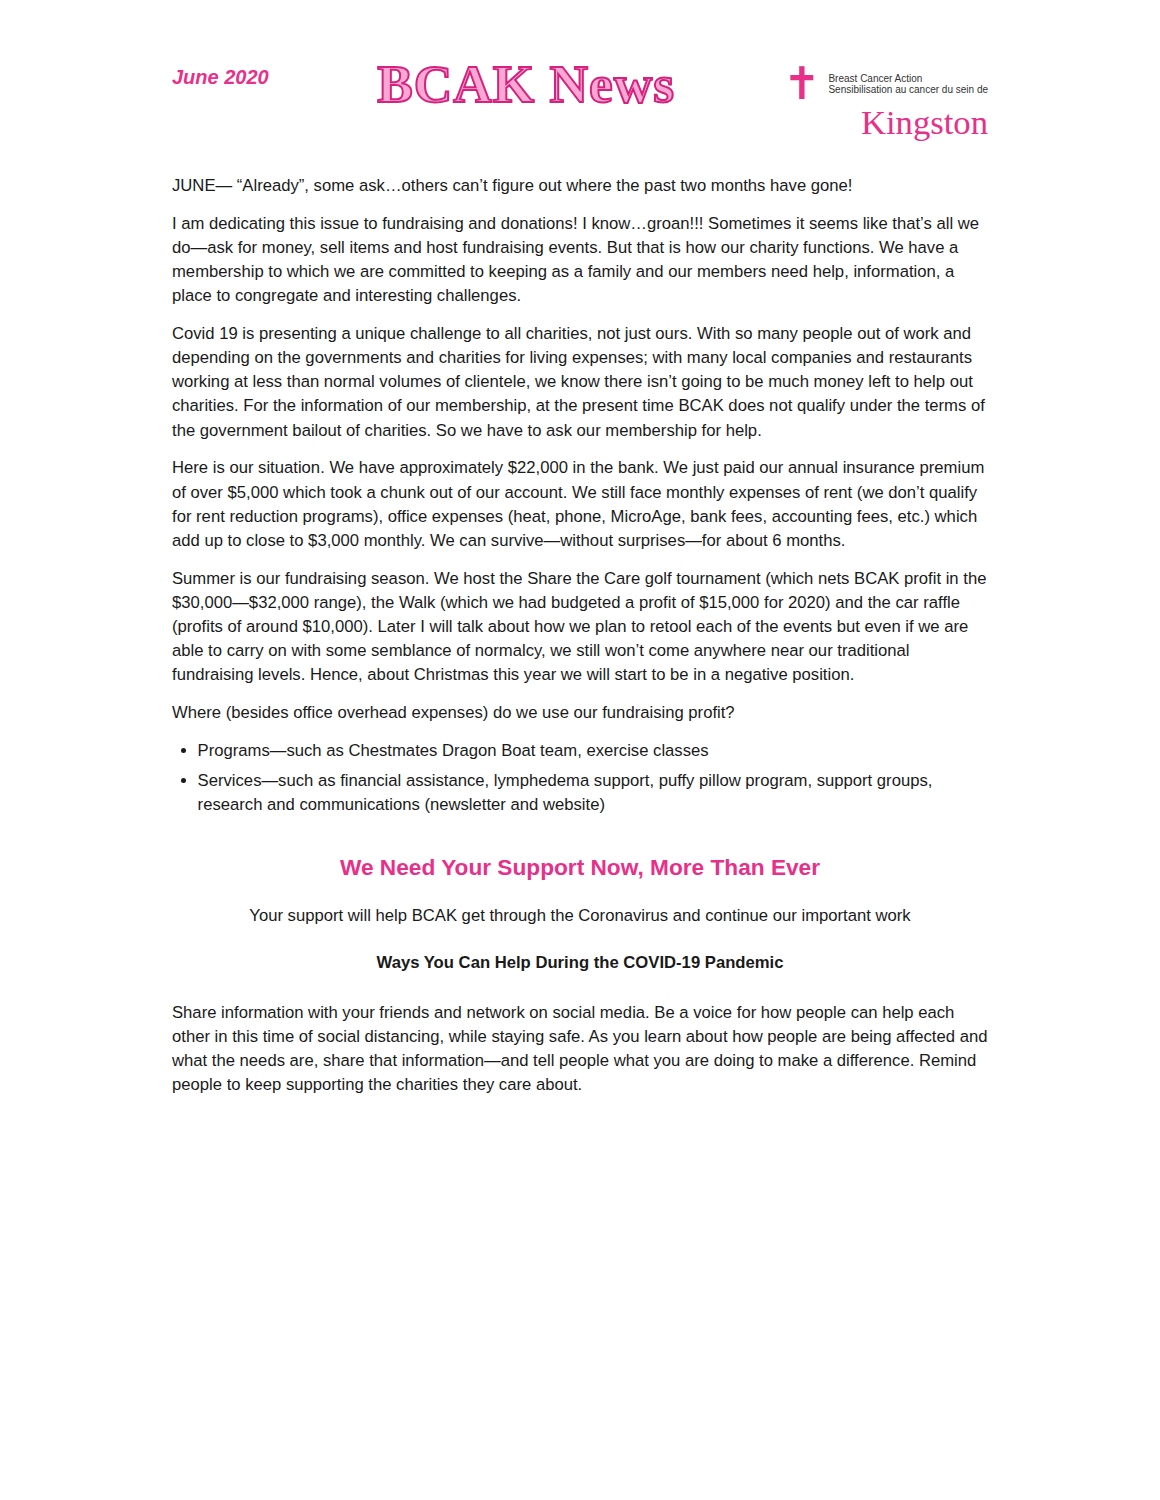June 2020
BCAK News
✝ Breast Cancer Action Sensibilisation au cancer du sein de Kingston
JUNE— “Already”, some ask…others can’t figure out where the past two months have gone!
I am dedicating this issue to fundraising and donations! I know…groan!!! Sometimes it seems like that’s all we do—ask for money, sell items and host fundraising events. But that is how our charity functions. We have a membership to which we are committed to keeping as a family and our members need help, information, a place to congregate and interesting challenges.
Covid 19 is presenting a unique challenge to all charities, not just ours. With so many people out of work and depending on the governments and charities for living expenses; with many local companies and restaurants working at less than normal volumes of clientele, we know there isn’t going to be much money left to help out charities. For the information of our membership, at the present time BCAK does not qualify under the terms of the government bailout of charities. So we have to ask our membership for help.
Here is our situation. We have approximately $22,000 in the bank. We just paid our annual insurance premium of over $5,000 which took a chunk out of our account. We still face monthly expenses of rent (we don’t qualify for rent reduction programs), office expenses (heat, phone, MicroAge, bank fees, accounting fees, etc.) which add up to close to $3,000 monthly. We can survive—without surprises—for about 6 months.
Summer is our fundraising season. We host the Share the Care golf tournament (which nets BCAK profit in the $30,000—$32,000 range), the Walk (which we had budgeted a profit of $15,000 for 2020) and the car raffle (profits of around $10,000). Later I will talk about how we plan to retool each of the events but even if we are able to carry on with some semblance of normalcy, we still won’t come anywhere near our traditional fundraising levels. Hence, about Christmas this year we will start to be in a negative position.
Where (besides office overhead expenses) do we use our fundraising profit?
Programs—such as Chestmates Dragon Boat team, exercise classes
Services—such as financial assistance, lymphedema support, puffy pillow program, support groups, research and communications (newsletter and website)
We Need Your Support Now, More Than Ever
Your support will help BCAK get through the Coronavirus and continue our important work
Ways You Can Help During the COVID-19 Pandemic
Share information with your friends and network on social media. Be a voice for how people can help each other in this time of social distancing, while staying safe. As you learn about how people are being affected and what the needs are, share that information—and tell people what you are doing to make a difference. Remind people to keep supporting the charities they care about.